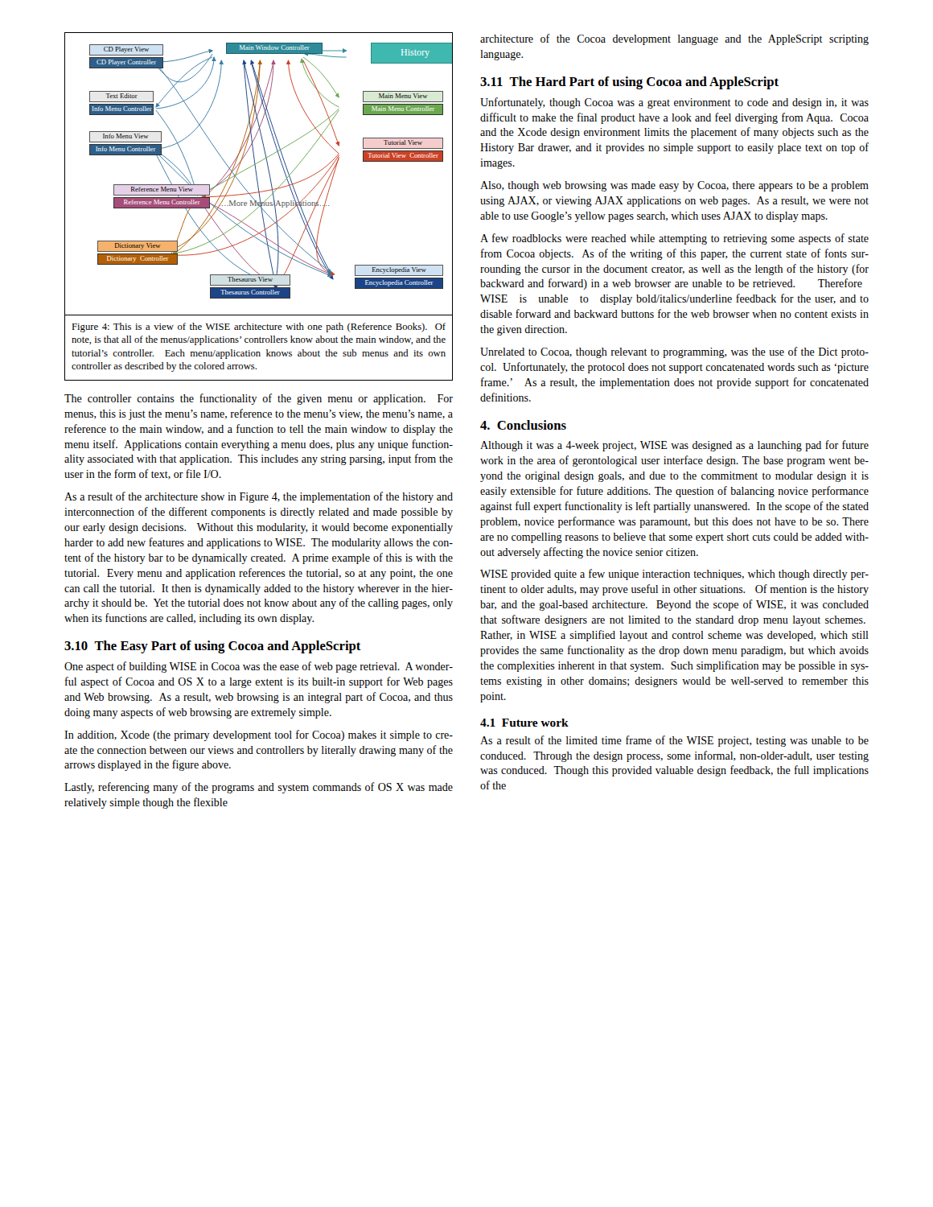CD Player View
CD Player Controller
Main Window Controller
History
Text Editor
Info Menu Controller
Main Menu View
Main Menu Controller
Info Menu View
Info Menu Controller
Tutorial View
Tutorial View Controller
Reference Menu View
Reference Menu Controller
….More Menus/Applications….
Dictionary View
Dictionary Controller
Encyclopedia View
Encyclopedia Controller
Thesaurus View
Thesaurus Controller
Figure 4: This is a view of the WISE architecture with one path (Reference Books). Of note, is that all of the menus/applications’ controllers know about the main window, and the tutorial’s controller. Each menu/application knows about the sub menus and its own controller as described by the colored arrows.
The controller contains the functionality of the given menu or application. For menus, this is just the menu’s name, reference to the menu’s view, the menu’s name, a reference to the main window, and a function to tell the main window to display the menu itself. Applications contain everything a menu does, plus any unique functionality associated with that application. This includes any string parsing, input from the user in the form of text, or file I/O.
As a result of the architecture show in Figure 4, the implementation of the history and interconnection of the different components is directly related and made possible by our early design decisions. Without this modularity, it would become exponentially harder to add new features and applications to WISE. The modularity allows the content of the history bar to be dynamically created. A prime example of this is with the tutorial. Every menu and application references the tutorial, so at any point, the one can call the tutorial. It then is dynamically added to the history wherever in the hierarchy it should be. Yet the tutorial does not know about any of the calling pages, only when its functions are called, including its own display.
3.10 The Easy Part of using Cocoa and AppleScript
One aspect of building WISE in Cocoa was the ease of web page retrieval. A wonderful aspect of Cocoa and OS X to a large extent is its built-in support for Web pages and Web browsing. As a result, web browsing is an integral part of Cocoa, and thus doing many aspects of web browsing are extremely simple.
In addition, Xcode (the primary development tool for Cocoa) makes it simple to create the connection between our views and controllers by literally drawing many of the arrows displayed in the figure above.
Lastly, referencing many of the programs and system commands of OS X was made relatively simple though the flexible
architecture of the Cocoa development language and the AppleScript scripting language.
3.11 The Hard Part of using Cocoa and AppleScript
Unfortunately, though Cocoa was a great environment to code and design in, it was difficult to make the final product have a look and feel diverging from Aqua. Cocoa and the Xcode design environment limits the placement of many objects such as the History Bar drawer, and it provides no simple support to easily place text on top of images.
Also, though web browsing was made easy by Cocoa, there appears to be a problem using AJAX, or viewing AJAX applications on web pages. As a result, we were not able to use Google’s yellow pages search, which uses AJAX to display maps.
A few roadblocks were reached while attempting to retrieving some aspects of state from Cocoa objects. As of the writing of this paper, the current state of fonts surrounding the cursor in the document creator, as well as the length of the history (for backward and forward) in a web browser are unable to be retrieved. Therefore WISE is unable to display bold/italics/underline feedback for the user, and to disable forward and backward buttons for the web browser when no content exists in the given direction.
Unrelated to Cocoa, though relevant to programming, was the use of the Dict protocol. Unfortunately, the protocol does not support concatenated words such as ‘picture frame.’ As a result, the implementation does not provide support for concatenated definitions.
4. Conclusions
Although it was a 4-week project, WISE was designed as a launching pad for future work in the area of gerontological user interface design. The base program went beyond the original design goals, and due to the commitment to modular design it is easily extensible for future additions. The question of balancing novice performance against full expert functionality is left partially unanswered. In the scope of the stated problem, novice performance was paramount, but this does not have to be so. There are no compelling reasons to believe that some expert short cuts could be added without adversely affecting the novice senior citizen.
WISE provided quite a few unique interaction techniques, which though directly pertinent to older adults, may prove useful in other situations. Of mention is the history bar, and the goal-based architecture. Beyond the scope of WISE, it was concluded that software designers are not limited to the standard drop menu layout schemes. Rather, in WISE a simplified layout and control scheme was developed, which still provides the same functionality as the drop down menu paradigm, but which avoids the complexities inherent in that system. Such simplification may be possible in systems existing in other domains; designers would be well-served to remember this point.
4.1 Future work
As a result of the limited time frame of the WISE project, testing was unable to be conduced. Through the design process, some informal, non-older-adult, user testing was conduced. Though this provided valuable design feedback, the full implications of the